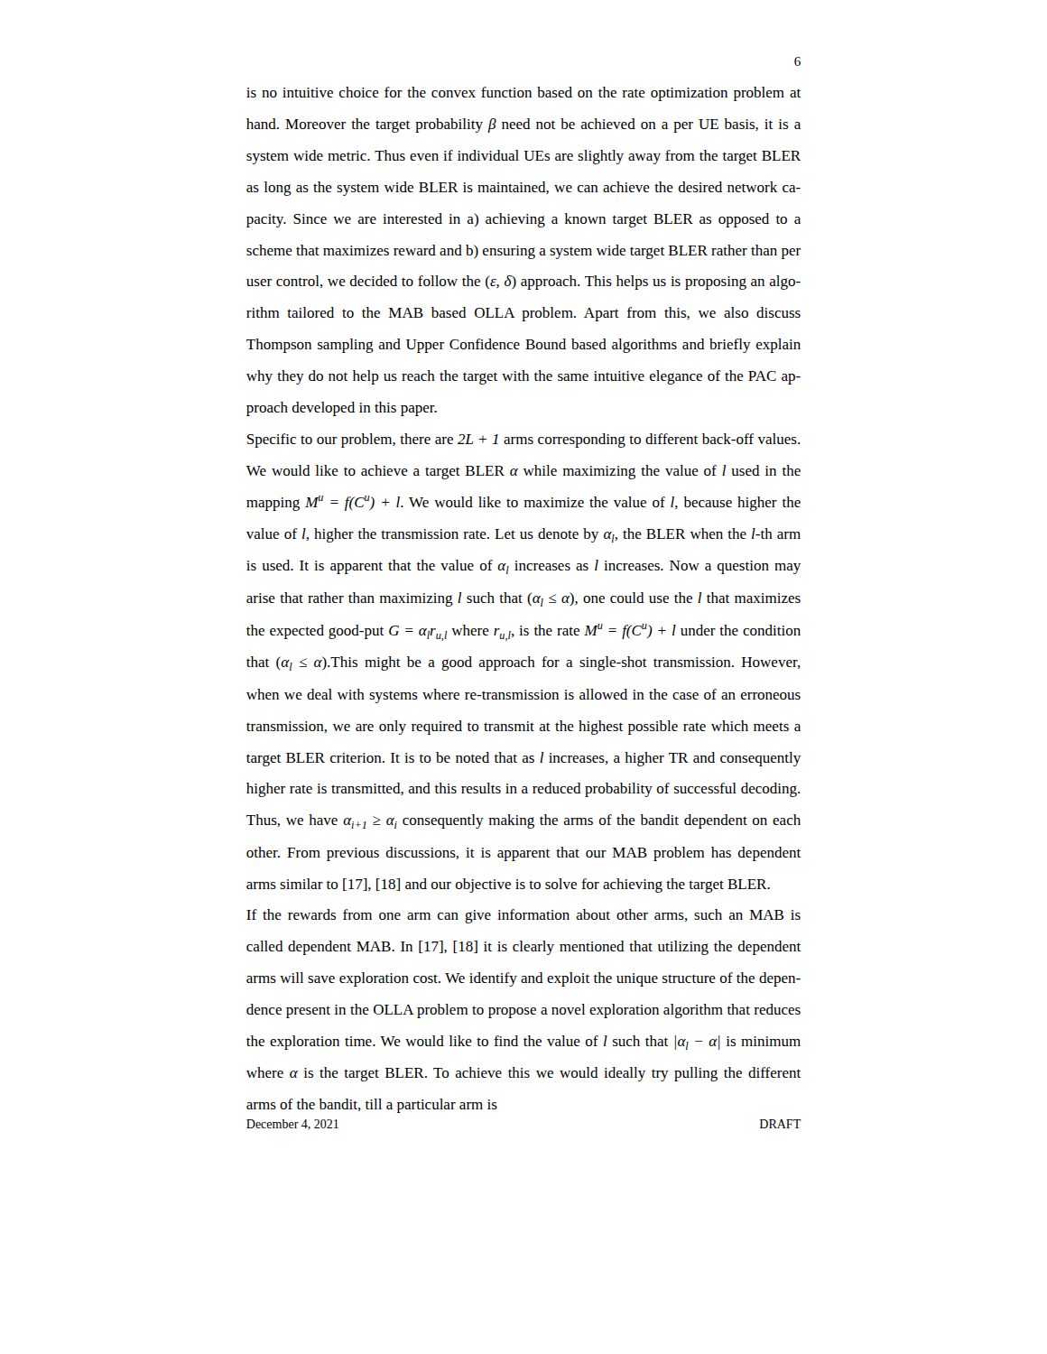6
is no intuitive choice for the convex function based on the rate optimization problem at hand. Moreover the target probability β need not be achieved on a per UE basis, it is a system wide metric. Thus even if individual UEs are slightly away from the target BLER as long as the system wide BLER is maintained, we can achieve the desired network capacity. Since we are interested in a) achieving a known target BLER as opposed to a scheme that maximizes reward and b) ensuring a system wide target BLER rather than per user control, we decided to follow the (ε, δ) approach. This helps us is proposing an algorithm tailored to the MAB based OLLA problem. Apart from this, we also discuss Thompson sampling and Upper Confidence Bound based algorithms and briefly explain why they do not help us reach the target with the same intuitive elegance of the PAC approach developed in this paper.
Specific to our problem, there are 2L + 1 arms corresponding to different back-off values. We would like to achieve a target BLER α while maximizing the value of l used in the mapping Mu = f(Cu) + l. We would like to maximize the value of l, because higher the value of l, higher the transmission rate. Let us denote by αl, the BLER when the l-th arm is used. It is apparent that the value of αl increases as l increases. Now a question may arise that rather than maximizing l such that (αl ≤ α), one could use the l that maximizes the expected good-put G = αlru,l where ru,l, is the rate Mu = f(Cu) + l under the condition that (αl ≤ α).This might be a good approach for a single-shot transmission. However, when we deal with systems where re-transmission is allowed in the case of an erroneous transmission, we are only required to transmit at the highest possible rate which meets a target BLER criterion. It is to be noted that as l increases, a higher TR and consequently higher rate is transmitted, and this results in a reduced probability of successful decoding. Thus, we have αi+1 ≥ αi consequently making the arms of the bandit dependent on each other. From previous discussions, it is apparent that our MAB problem has dependent arms similar to [17], [18] and our objective is to solve for achieving the target BLER.
If the rewards from one arm can give information about other arms, such an MAB is called dependent MAB. In [17], [18] it is clearly mentioned that utilizing the dependent arms will save exploration cost. We identify and exploit the unique structure of the dependence present in the OLLA problem to propose a novel exploration algorithm that reduces the exploration time. We would like to find the value of l such that |αl − α| is minimum where α is the target BLER. To achieve this we would ideally try pulling the different arms of the bandit, till a particular arm is
December 4, 2021 DRAFT